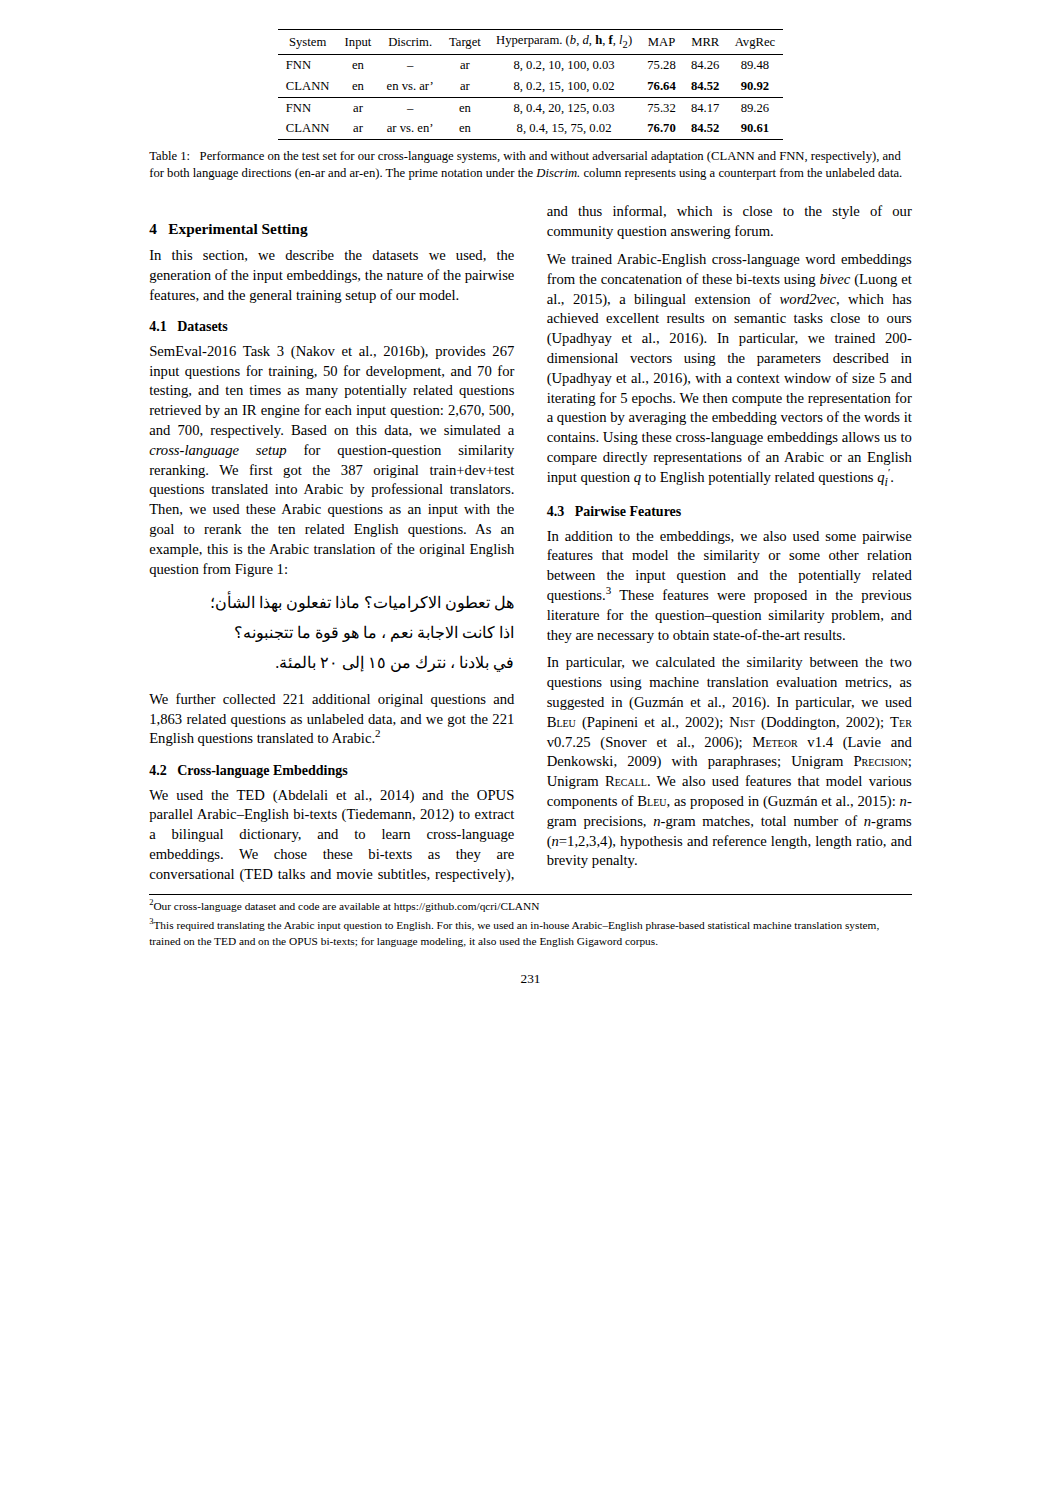| System | Input | Discrim. | Target | Hyperparam. ( b , d , h , f , l 2 ) | MAP | MRR | AvgRec |
| --- | --- | --- | --- | --- | --- | --- | --- |
| FNN | en | – | ar | 8, 0.2, 10, 100, 0.03 | 75.28 | 84.26 | 89.48 |
| CLANN | en | en vs. ar’ | ar | 8, 0.2, 15, 100, 0.02 | 76.64 | 84.52 | 90.92 |
| FNN | ar | – | en | 8, 0.4, 20, 125, 0.03 | 75.32 | 84.17 | 89.26 |
| CLANN | ar | ar vs. en’ | en | 8, 0.4, 15, 75, 0.02 | 76.70 | 84.52 | 90.61 |
Table 1: Performance on the test set for our cross-language systems, with and without adversarial adaptation (CLANN and FNN, respectively), and for both language directions (en-ar and ar-en). The prime notation under the Discrim. column represents using a counterpart from the unlabeled data.
4 Experimental Setting
In this section, we describe the datasets we used, the generation of the input embeddings, the nature of the pairwise features, and the general training setup of our model.
4.1 Datasets
SemEval-2016 Task 3 (Nakov et al., 2016b), provides 267 input questions for training, 50 for development, and 70 for testing, and ten times as many potentially related questions retrieved by an IR engine for each input question: 2,670, 500, and 700, respectively. Based on this data, we simulated a cross-language setup for question-question similarity reranking. We first got the 387 original train+dev+test questions translated into Arabic by professional translators. Then, we used these Arabic questions as an input with the goal to rerank the ten related English questions. As an example, this is the Arabic translation of the original English question from Figure 1:
هل تعطون الاكراميات؟ ماذا تفعلون بهذا الشأن؛
اذا كانت الاجابة نعم ، ما هو قوة ما تتجنبونه؟
في بلادنا ، نترك من ١٥ إلى ٢٠ بالمئة.
We further collected 221 additional original questions and 1,863 related questions as unlabeled data, and we got the 221 English questions translated to Arabic.2
4.2 Cross-language Embeddings
We used the TED (Abdelali et al., 2014) and the OPUS parallel Arabic–English bi-texts (Tiedemann, 2012) to extract a bilingual dictionary, and to learn cross-language embeddings. We chose these bi-texts as they are conversational (TED talks and movie subtitles, respectively), and thus informal, which is close to the style of our community question answering forum.
We trained Arabic-English cross-language word embeddings from the concatenation of these bi-texts using bivec (Luong et al., 2015), a bilingual extension of word2vec, which has achieved excellent results on semantic tasks close to ours (Upadhyay et al., 2016). In particular, we trained 200-dimensional vectors using the parameters described in (Upadhyay et al., 2016), with a context window of size 5 and iterating for 5 epochs. We then compute the representation for a question by averaging the embedding vectors of the words it contains. Using these cross-language embeddings allows us to compare directly representations of an Arabic or an English input question q to English potentially related questions qi′.
4.3 Pairwise Features
In addition to the embeddings, we also used some pairwise features that model the similarity or some other relation between the input question and the potentially related questions.3 These features were proposed in the previous literature for the question–question similarity problem, and they are necessary to obtain state-of-the-art results.
In particular, we calculated the similarity between the two questions using machine translation evaluation metrics, as suggested in (Guzmán et al., 2016). In particular, we used Bleu (Papineni et al., 2002); Nist (Doddington, 2002); Ter v0.7.25 (Snover et al., 2006); Meteor v1.4 (Lavie and Denkowski, 2009) with paraphrases; Unigram Precision; Unigram Recall. We also used features that model various components of Bleu, as proposed in (Guzmán et al., 2015): n-gram precisions, n-gram matches, total number of n-grams (n=1,2,3,4), hypothesis and reference length, length ratio, and brevity penalty.
2Our cross-language dataset and code are available at https://github.com/qcri/CLANN
3This required translating the Arabic input question to English. For this, we used an in-house Arabic–English phrase-based statistical machine translation system, trained on the TED and on the OPUS bi-texts; for language modeling, it also used the English Gigaword corpus.
231